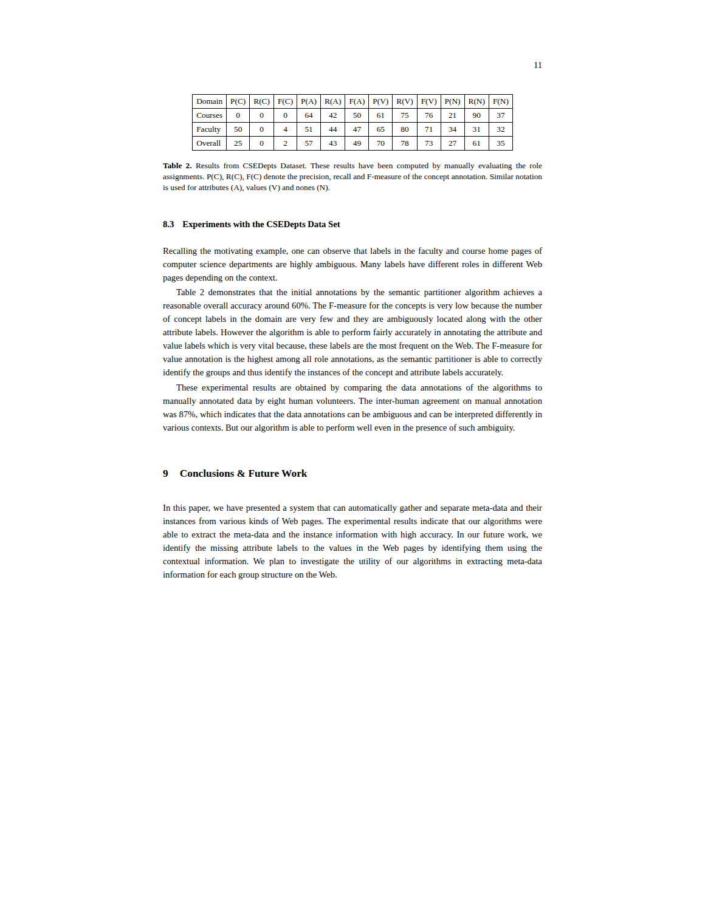11
| Domain | P(C) | R(C) | F(C) | P(A) | R(A) | F(A) | P(V) | R(V) | F(V) | P(N) | R(N) | F(N) |
| --- | --- | --- | --- | --- | --- | --- | --- | --- | --- | --- | --- | --- |
| Courses | 0 | 0 | 0 | 64 | 42 | 50 | 61 | 75 | 76 | 21 | 90 | 37 |
| Faculty | 50 | 0 | 4 | 51 | 44 | 47 | 65 | 80 | 71 | 34 | 31 | 32 |
| Overall | 25 | 0 | 2 | 57 | 43 | 49 | 70 | 78 | 73 | 27 | 61 | 35 |
Table 2. Results from CSEDepts Dataset. These results have been computed by manually evaluating the role assignments. P(C), R(C), F(C) denote the precision, recall and F-measure of the concept annotation. Similar notation is used for attributes (A), values (V) and nones (N).
8.3 Experiments with the CSEDepts Data Set
Recalling the motivating example, one can observe that labels in the faculty and course home pages of computer science departments are highly ambiguous. Many labels have different roles in different Web pages depending on the context.
Table 2 demonstrates that the initial annotations by the semantic partitioner algorithm achieves a reasonable overall accuracy around 60%. The F-measure for the concepts is very low because the number of concept labels in the domain are very few and they are ambiguously located along with the other attribute labels. However the algorithm is able to perform fairly accurately in annotating the attribute and value labels which is very vital because, these labels are the most frequent on the Web. The F-measure for value annotation is the highest among all role annotations, as the semantic partitioner is able to correctly identify the groups and thus identify the instances of the concept and attribute labels accurately.
These experimental results are obtained by comparing the data annotations of the algorithms to manually annotated data by eight human volunteers. The inter-human agreement on manual annotation was 87%, which indicates that the data annotations can be ambiguous and can be interpreted differently in various contexts. But our algorithm is able to perform well even in the presence of such ambiguity.
9 Conclusions & Future Work
In this paper, we have presented a system that can automatically gather and separate meta-data and their instances from various kinds of Web pages. The experimental results indicate that our algorithms were able to extract the meta-data and the instance information with high accuracy. In our future work, we identify the missing attribute labels to the values in the Web pages by identifying them using the contextual information. We plan to investigate the utility of our algorithms in extracting meta-data information for each group structure on the Web.